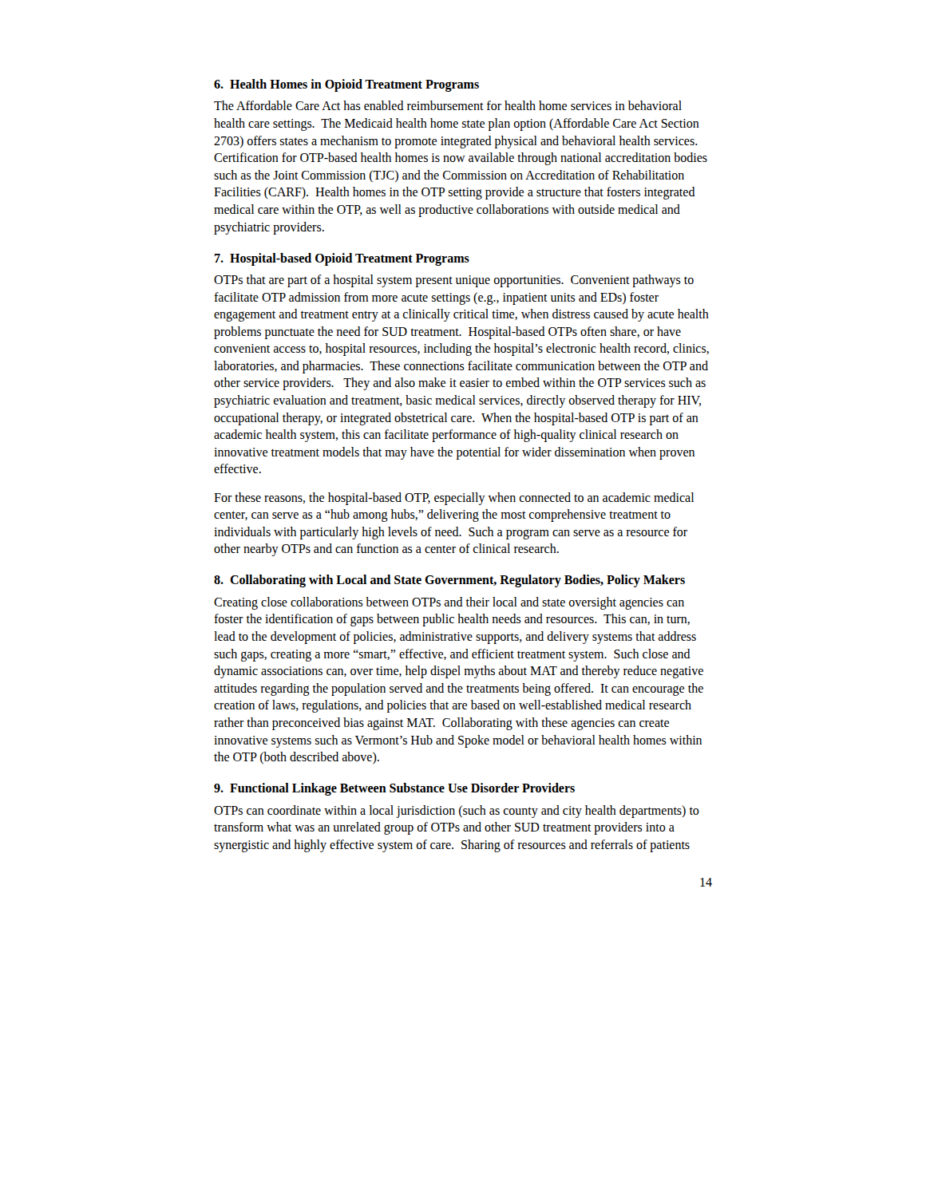6. Health Homes in Opioid Treatment Programs
The Affordable Care Act has enabled reimbursement for health home services in behavioral health care settings. The Medicaid health home state plan option (Affordable Care Act Section 2703) offers states a mechanism to promote integrated physical and behavioral health services. Certification for OTP-based health homes is now available through national accreditation bodies such as the Joint Commission (TJC) and the Commission on Accreditation of Rehabilitation Facilities (CARF). Health homes in the OTP setting provide a structure that fosters integrated medical care within the OTP, as well as productive collaborations with outside medical and psychiatric providers.
7. Hospital-based Opioid Treatment Programs
OTPs that are part of a hospital system present unique opportunities. Convenient pathways to facilitate OTP admission from more acute settings (e.g., inpatient units and EDs) foster engagement and treatment entry at a clinically critical time, when distress caused by acute health problems punctuate the need for SUD treatment. Hospital-based OTPs often share, or have convenient access to, hospital resources, including the hospital’s electronic health record, clinics, laboratories, and pharmacies. These connections facilitate communication between the OTP and other service providers. They and also make it easier to embed within the OTP services such as psychiatric evaluation and treatment, basic medical services, directly observed therapy for HIV, occupational therapy, or integrated obstetrical care. When the hospital-based OTP is part of an academic health system, this can facilitate performance of high-quality clinical research on innovative treatment models that may have the potential for wider dissemination when proven effective.
For these reasons, the hospital-based OTP, especially when connected to an academic medical center, can serve as a “hub among hubs,” delivering the most comprehensive treatment to individuals with particularly high levels of need. Such a program can serve as a resource for other nearby OTPs and can function as a center of clinical research.
8. Collaborating with Local and State Government, Regulatory Bodies, Policy Makers
Creating close collaborations between OTPs and their local and state oversight agencies can foster the identification of gaps between public health needs and resources. This can, in turn, lead to the development of policies, administrative supports, and delivery systems that address such gaps, creating a more “smart,” effective, and efficient treatment system. Such close and dynamic associations can, over time, help dispel myths about MAT and thereby reduce negative attitudes regarding the population served and the treatments being offered. It can encourage the creation of laws, regulations, and policies that are based on well-established medical research rather than preconceived bias against MAT. Collaborating with these agencies can create innovative systems such as Vermont’s Hub and Spoke model or behavioral health homes within the OTP (both described above).
9. Functional Linkage Between Substance Use Disorder Providers
OTPs can coordinate within a local jurisdiction (such as county and city health departments) to transform what was an unrelated group of OTPs and other SUD treatment providers into a synergistic and highly effective system of care. Sharing of resources and referrals of patients
14